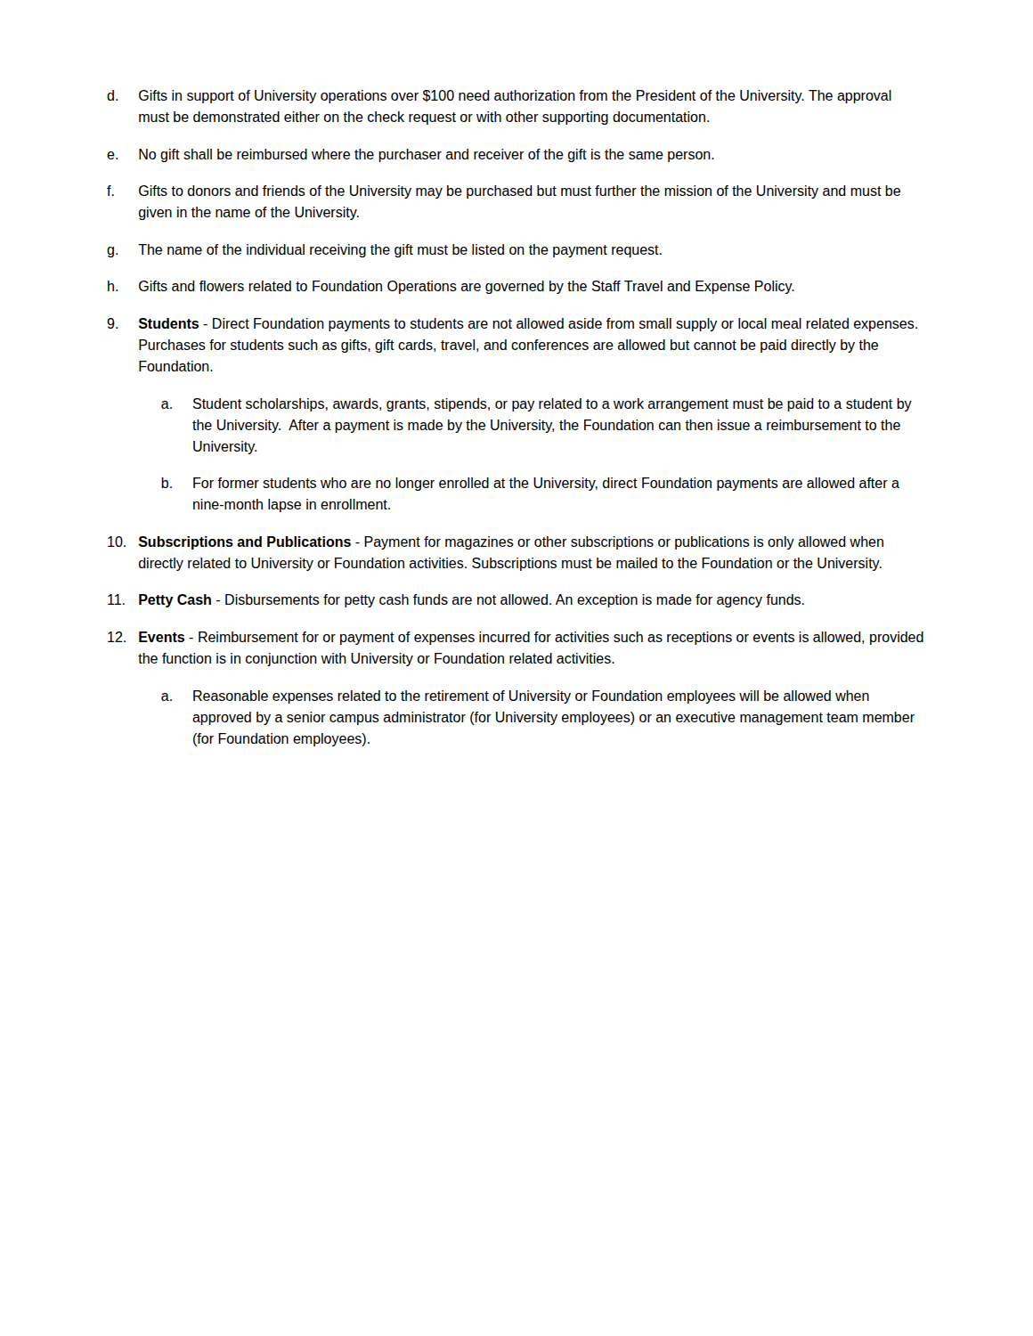d. Gifts in support of University operations over $100 need authorization from the President of the University. The approval must be demonstrated either on the check request or with other supporting documentation.
e. No gift shall be reimbursed where the purchaser and receiver of the gift is the same person.
f. Gifts to donors and friends of the University may be purchased but must further the mission of the University and must be given in the name of the University.
g. The name of the individual receiving the gift must be listed on the payment request.
h. Gifts and flowers related to Foundation Operations are governed by the Staff Travel and Expense Policy.
9. Students - Direct Foundation payments to students are not allowed aside from small supply or local meal related expenses. Purchases for students such as gifts, gift cards, travel, and conferences are allowed but cannot be paid directly by the Foundation.
a. Student scholarships, awards, grants, stipends, or pay related to a work arrangement must be paid to a student by the University. After a payment is made by the University, the Foundation can then issue a reimbursement to the University.
b. For former students who are no longer enrolled at the University, direct Foundation payments are allowed after a nine-month lapse in enrollment.
10. Subscriptions and Publications - Payment for magazines or other subscriptions or publications is only allowed when directly related to University or Foundation activities. Subscriptions must be mailed to the Foundation or the University.
11. Petty Cash - Disbursements for petty cash funds are not allowed. An exception is made for agency funds.
12. Events - Reimbursement for or payment of expenses incurred for activities such as receptions or events is allowed, provided the function is in conjunction with University or Foundation related activities.
a. Reasonable expenses related to the retirement of University or Foundation employees will be allowed when approved by a senior campus administrator (for University employees) or an executive management team member (for Foundation employees).